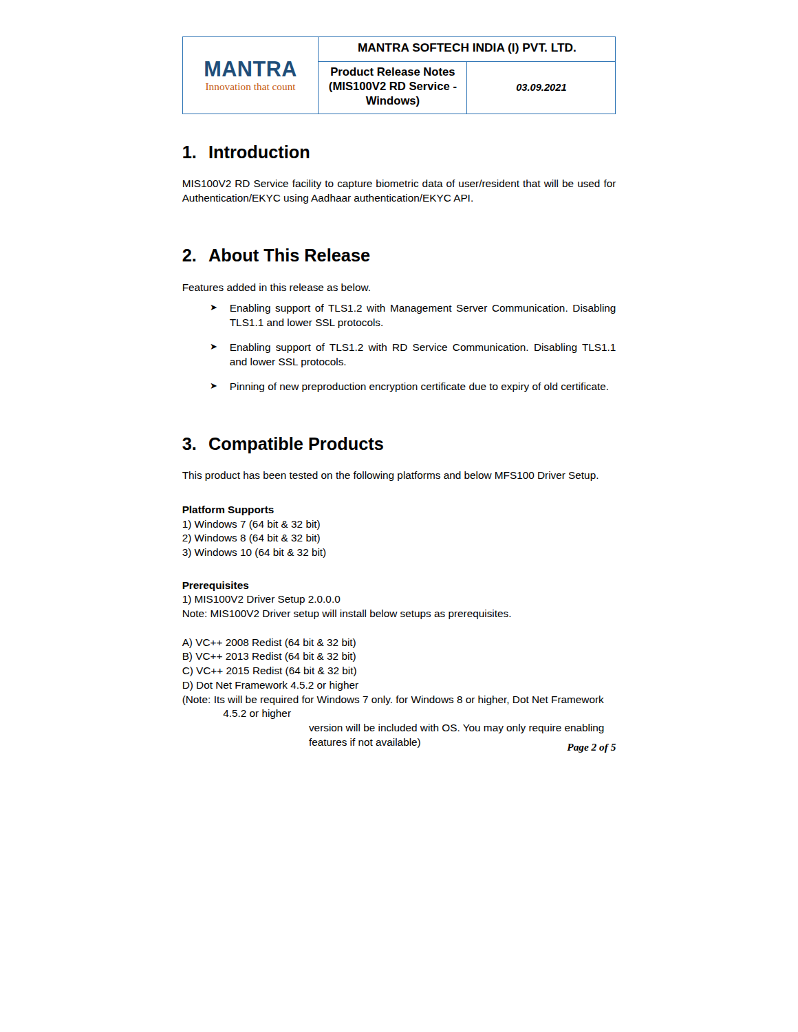| MANTRA Innovation that count | MANTRA SOFTECH INDIA (I) PVT. LTD. |
| Product Release Notes (MIS100V2 RD Service - Windows) | 03.09.2021 |
1. Introduction
MIS100V2 RD Service facility to capture biometric data of user/resident that will be used for Authentication/EKYC using Aadhaar authentication/EKYC API.
2. About This Release
Features added in this release as below.
Enabling support of TLS1.2 with Management Server Communication. Disabling TLS1.1 and lower SSL protocols.
Enabling support of TLS1.2 with RD Service Communication. Disabling TLS1.1 and lower SSL protocols.
Pinning of new preproduction encryption certificate due to expiry of old certificate.
3. Compatible Products
This product has been tested on the following platforms and below MFS100 Driver Setup.
Platform Supports
1) Windows 7 (64 bit & 32 bit)
2) Windows 8 (64 bit & 32 bit)
3) Windows 10 (64 bit & 32 bit)
Prerequisites
1) MIS100V2 Driver Setup 2.0.0.0
Note: MIS100V2 Driver setup will install below setups as prerequisites.
A) VC++ 2008 Redist (64 bit & 32 bit)
B) VC++ 2013 Redist (64 bit & 32 bit)
C) VC++ 2015 Redist (64 bit & 32 bit)
D) Dot Net Framework 4.5.2 or higher
(Note: Its will be required for Windows 7 only. for Windows 8 or higher, Dot Net Framework 4.5.2 or higherversion will be included with OS. You may only require enabling features if not available)
Page 2 of 5